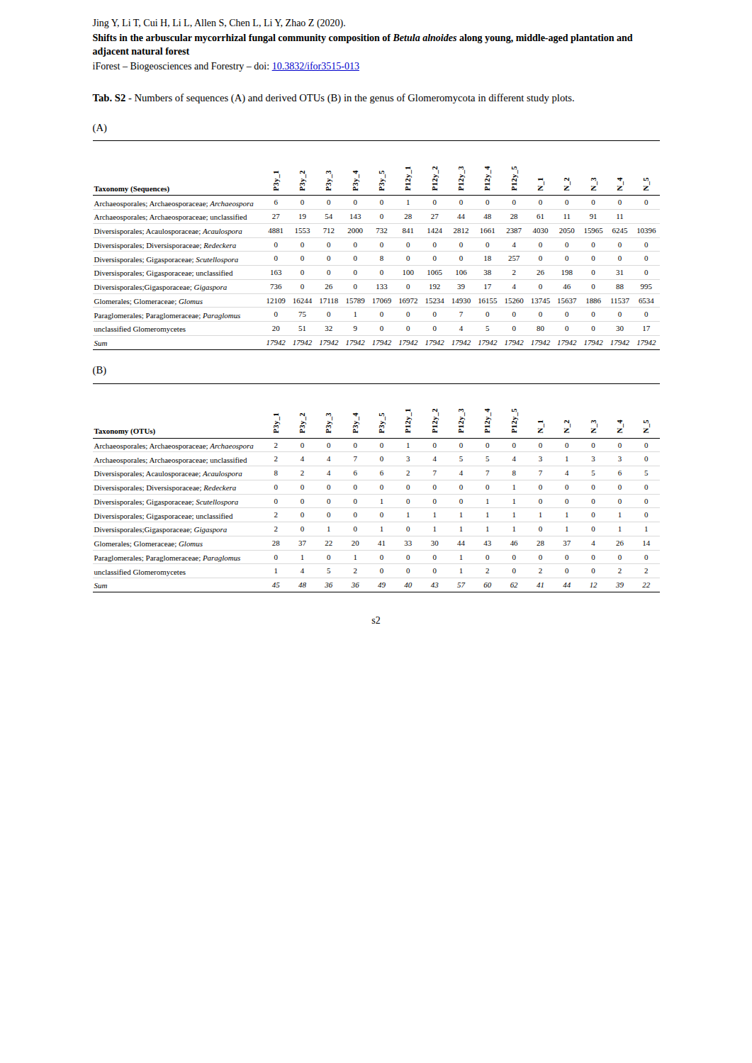Jing Y, Li T, Cui H, Li L, Allen S, Chen L, Li Y, Zhao Z (2020).
Shifts in the arbuscular mycorrhizal fungal community composition of Betula alnoides along young, middle-aged plantation and adjacent natural forest
iForest – Biogeosciences and Forestry – doi: 10.3832/ifor3515-013
Tab. S2 - Numbers of sequences (A) and derived OTUs (B) in the genus of Glomeromycota in different study plots.
(A)
| Taxonomy (Sequences) | P3y_1 | P3y_2 | P3y_3 | P3y_4 | P3y_5 | P12y_1 | P12y_2 | P12y_3 | P12y_4 | P12y_5 | N_1 | N_2 | N_3 | N_4 | N_5 |
| --- | --- | --- | --- | --- | --- | --- | --- | --- | --- | --- | --- | --- | --- | --- | --- |
| Archaeosporales; Archaeosporaceae; Archaeospora | 6 | 0 | 0 | 0 | 0 | 1 | 0 | 0 | 0 | 0 | 0 | 0 | 0 | 0 | 0 |
| Archaeosporales; Archaeosporaceae; unclassified | 27 | 19 | 54 | 143 | 0 | 28 | 27 | 44 | 48 | 28 | 61 | 11 | 91 | 11 | |
| Diversisporales; Acaulosporaceae; Acaulospora | 4881 | 1553 | 712 | 2000 | 732 | 841 | 1424 | 2812 | 1661 | 2387 | 4030 | 2050 | 15965 | 6245 | 10396 |
| Diversisporales; Diversisporaceae; Redeckera | 0 | 0 | 0 | 0 | 0 | 0 | 0 | 0 | 0 | 4 | 0 | 0 | 0 | 0 | 0 |
| Diversisporales; Gigasporaceae; Scutellospora | 0 | 0 | 0 | 0 | 8 | 0 | 0 | 0 | 18 | 257 | 0 | 0 | 0 | 0 | 0 |
| Diversisporales; Gigasporaceae; unclassified | 163 | 0 | 0 | 0 | 0 | 100 | 1065 | 106 | 38 | 2 | 26 | 198 | 0 | 31 | 0 |
| Diversisporales;Gigasporaceae; Gigaspora | 736 | 0 | 26 | 0 | 133 | 0 | 192 | 39 | 17 | 4 | 0 | 46 | 0 | 88 | 995 |
| Glomerales; Glomeraceae; Glomus | 12109 | 16244 | 17118 | 15789 | 17069 | 16972 | 15234 | 14930 | 16155 | 15260 | 13745 | 15637 | 1886 | 11537 | 6534 |
| Paraglomerales; Paraglomeraceae; Paraglomus | 0 | 75 | 0 | 1 | 0 | 0 | 0 | 7 | 0 | 0 | 0 | 0 | 0 | 0 | 0 |
| unclassified Glomeromycetes | 20 | 51 | 32 | 9 | 0 | 0 | 0 | 4 | 5 | 0 | 80 | 0 | 0 | 30 | 17 |
| Sum | 17942 | 17942 | 17942 | 17942 | 17942 | 17942 | 17942 | 17942 | 17942 | 17942 | 17942 | 17942 | 17942 | 17942 | 17942 |
(B)
| Taxonomy (OTUs) | P3y_1 | P3y_2 | P3y_3 | P3y_4 | P3y_5 | P12y_1 | P12y_2 | P12y_3 | P12y_4 | P12y_5 | N_1 | N_2 | N_3 | N_4 | N_5 |
| --- | --- | --- | --- | --- | --- | --- | --- | --- | --- | --- | --- | --- | --- | --- | --- |
| Archaeosporales; Archaeosporaceae; Archaeospora | 2 | 0 | 0 | 0 | 0 | 1 | 0 | 0 | 0 | 0 | 0 | 0 | 0 | 0 | 0 |
| Archaeosporales; Archaeosporaceae; unclassified | 2 | 4 | 4 | 7 | 0 | 3 | 4 | 5 | 5 | 4 | 3 | 1 | 3 | 3 | 0 |
| Diversisporales; Acaulosporaceae; Acaulospora | 8 | 2 | 4 | 6 | 6 | 2 | 7 | 4 | 7 | 8 | 7 | 4 | 5 | 6 | 5 |
| Diversisporales; Diversisporaceae; Redeckera | 0 | 0 | 0 | 0 | 0 | 0 | 0 | 0 | 0 | 1 | 0 | 0 | 0 | 0 | 0 |
| Diversisporales; Gigasporaceae; Scutellospora | 0 | 0 | 0 | 0 | 1 | 0 | 0 | 0 | 1 | 1 | 0 | 0 | 0 | 0 | 0 |
| Diversisporales; Gigasporaceae; unclassified | 2 | 0 | 0 | 0 | 0 | 1 | 1 | 1 | 1 | 1 | 1 | 1 | 0 | 1 | 0 |
| Diversisporales;Gigasporaceae; Gigaspora | 2 | 0 | 1 | 0 | 1 | 0 | 1 | 1 | 1 | 1 | 0 | 1 | 0 | 1 | 1 |
| Glomerales; Glomeraceae; Glomus | 28 | 37 | 22 | 20 | 41 | 33 | 30 | 44 | 43 | 46 | 28 | 37 | 4 | 26 | 14 |
| Paraglomerales; Paraglomeraceae; Paraglomus | 0 | 1 | 0 | 1 | 0 | 0 | 0 | 1 | 0 | 0 | 0 | 0 | 0 | 0 | 0 |
| unclassified Glomeromycetes | 1 | 4 | 5 | 2 | 0 | 0 | 0 | 1 | 2 | 0 | 2 | 0 | 0 | 2 | 2 |
| Sum | 45 | 48 | 36 | 36 | 49 | 40 | 43 | 57 | 60 | 62 | 41 | 44 | 12 | 39 | 22 |
s2